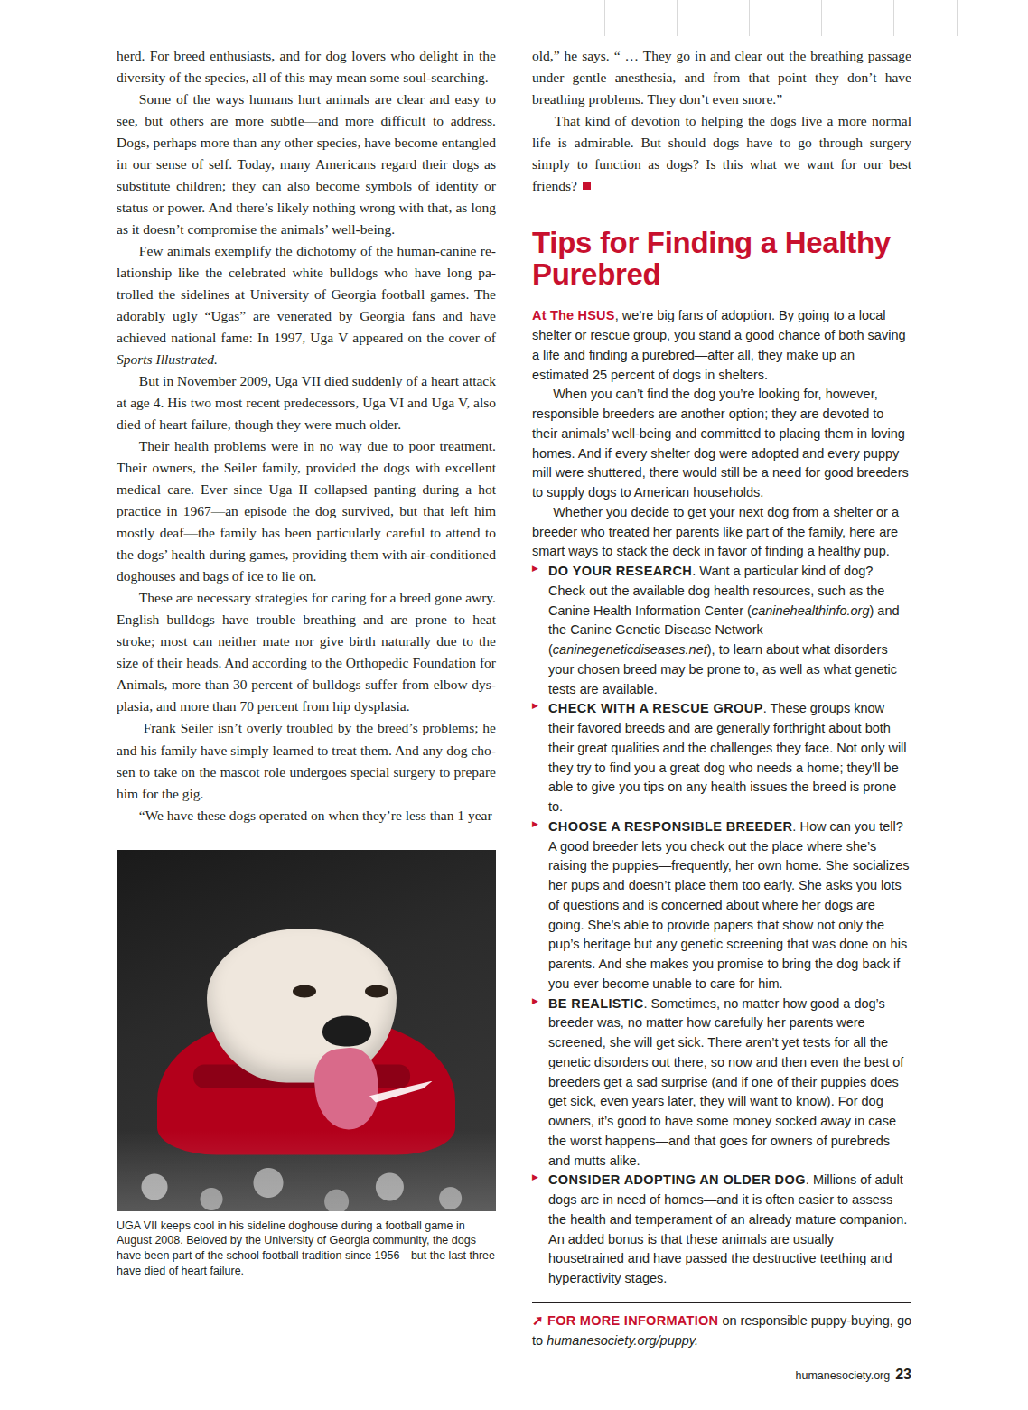herd. For breed enthusiasts, and for dog lovers who delight in the diversity of the species, all of this may mean some soul-searching.
Some of the ways humans hurt animals are clear and easy to see, but others are more subtle—and more difficult to address. Dogs, perhaps more than any other species, have become entangled in our sense of self. Today, many Americans regard their dogs as substitute children; they can also become symbols of identity or status or power. And there’s likely nothing wrong with that, as long as it doesn’t compromise the animals’ well-being.
Few animals exemplify the dichotomy of the human-canine relationship like the celebrated white bulldogs who have long patrolled the sidelines at University of Georgia football games. The adorably ugly “Ugas” are venerated by Georgia fans and have achieved national fame: In 1997, Uga V appeared on the cover of Sports Illustrated.
But in November 2009, Uga VII died suddenly of a heart attack at age 4. His two most recent predecessors, Uga VI and Uga V, also died of heart failure, though they were much older.
Their health problems were in no way due to poor treatment. Their owners, the Seiler family, provided the dogs with excellent medical care. Ever since Uga II collapsed panting during a hot practice in 1967—an episode the dog survived, but that left him mostly deaf—the family has been particularly careful to attend to the dogs’ health during games, providing them with air-conditioned doghouses and bags of ice to lie on.
These are necessary strategies for caring for a breed gone awry. English bulldogs have trouble breathing and are prone to heat stroke; most can neither mate nor give birth naturally due to the size of their heads. And according to the Orthopedic Foundation for Animals, more than 30 percent of bulldogs suffer from elbow dysplasia, and more than 70 percent from hip dysplasia.
Frank Seiler isn’t overly troubled by the breed’s problems; he and his family have simply learned to treat them. And any dog chosen to take on the mascot role undergoes special surgery to prepare him for the gig.
“We have these dogs operated on when they’re less than 1 year
UGA VII keeps cool in his sideline doghouse during a football game in August 2008. Beloved by the University of Georgia community, the dogs have been part of the school football tradition since 1956—but the last three have died of heart failure.
old,” he says. “ … They go in and clear out the breathing passage under gentle anesthesia, and from that point they don’t have breathing problems. They don’t even snore.”
That kind of devotion to helping the dogs live a more normal life is admirable. But should dogs have to go through surgery simply to function as dogs? Is this what we want for our best friends?
Tips for Finding a Healthy Purebred
At The HSUS, we’re big fans of adoption. By going to a local shelter or rescue group, you stand a good chance of both saving a life and finding a purebred—after all, they make up an estimated 25 percent of dogs in shelters.
When you can’t find the dog you’re looking for, however, responsible breeders are another option; they are devoted to their animals’ well-being and committed to placing them in loving homes. And if every shelter dog were adopted and every puppy mill were shuttered, there would still be a need for good breeders to supply dogs to American households.
Whether you decide to get your next dog from a shelter or a breeder who treated her parents like part of the family, here are smart ways to stack the deck in favor of finding a healthy pup.
DO YOUR RESEARCH. Want a particular kind of dog? Check out the available dog health resources, such as the Canine Health Information Center (caninehealthinfo.org) and the Canine Genetic Disease Network (caninegeneticdiseases.net), to learn about what disorders your chosen breed may be prone to, as well as what genetic tests are available.
CHECK WITH A RESCUE GROUP. These groups know their favored breeds and are generally forthright about both their great qualities and the challenges they face. Not only will they try to find you a great dog who needs a home; they’ll be able to give you tips on any health issues the breed is prone to.
CHOOSE A RESPONSIBLE BREEDER. How can you tell? A good breeder lets you check out the place where she’s raising the puppies—frequently, her own home. She socializes her pups and doesn’t place them too early. She asks you lots of questions and is concerned about where her dogs are going. She’s able to provide papers that show not only the pup’s heritage but any genetic screening that was done on his parents. And she makes you promise to bring the dog back if you ever become unable to care for him.
BE REALISTIC. Sometimes, no matter how good a dog’s breeder was, no matter how carefully her parents were screened, she will get sick. There aren’t yet tests for all the genetic disorders out there, so now and then even the best of breeders get a sad surprise (and if one of their puppies does get sick, even years later, they will want to know). For dog owners, it’s good to have some money socked away in case the worst happens—and that goes for owners of purebreds and mutts alike.
CONSIDER ADOPTING AN OLDER DOG. Millions of adult dogs are in need of homes—and it is often easier to assess the health and temperament of an already mature companion. An added bonus is that these animals are usually housetrained and have passed the destructive teething and hyperactivity stages.
➚FOR MORE INFORMATION on responsible puppy-buying, go to humanesociety.org/puppy.
humanesociety.org23